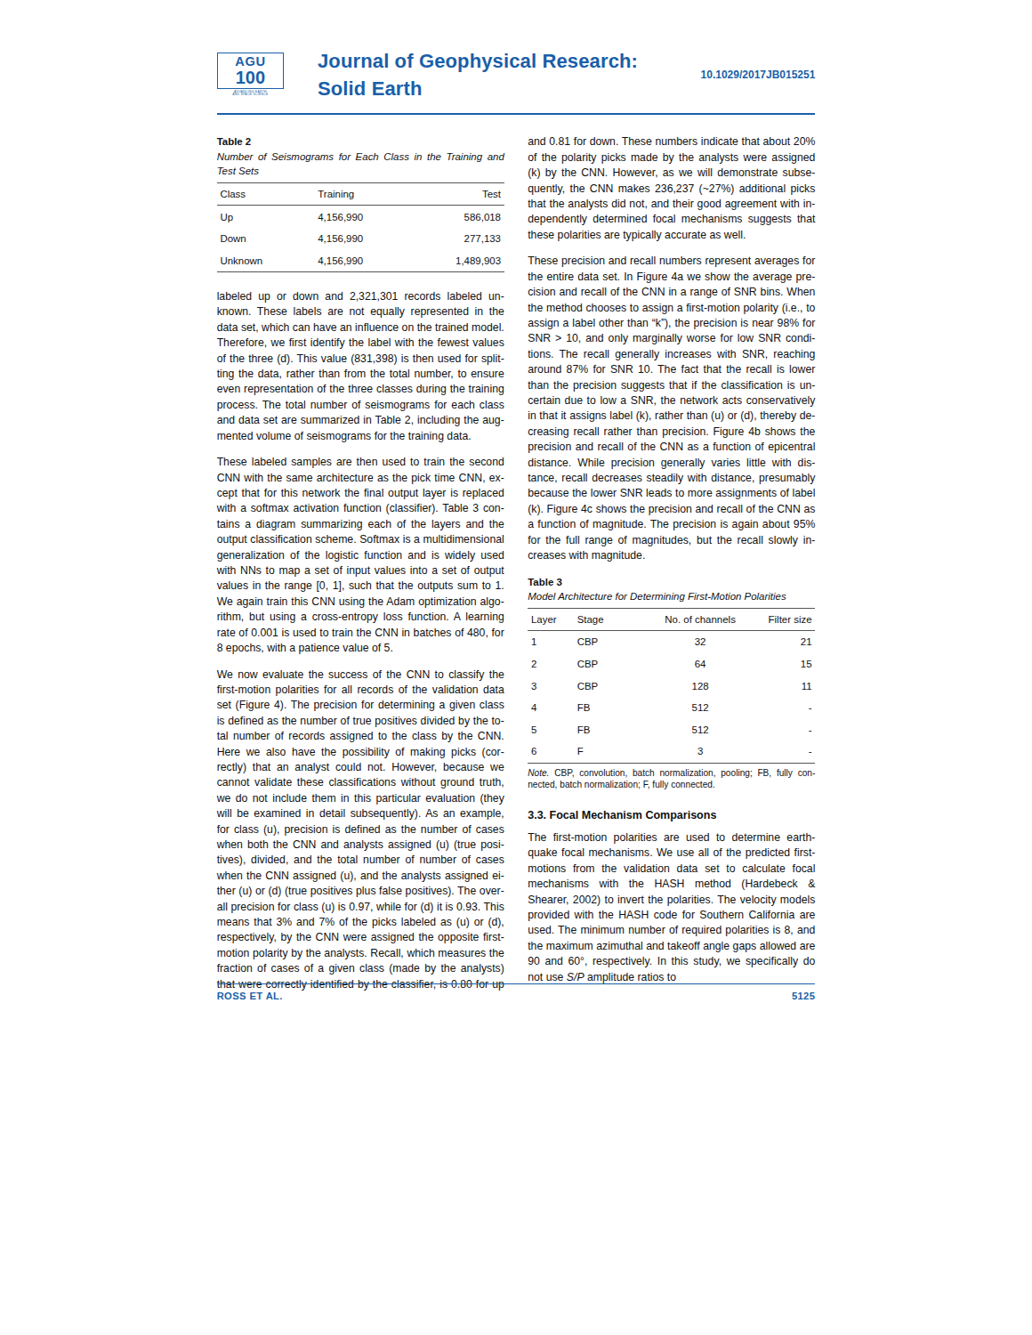AGU 100
Advancing Earth
and Space Science
Journal of Geophysical Research: Solid Earth
10.1029/2017JB015251
Table 2
Number of Seismograms for Each Class in the Training and Test Sets
| Class | Training | Test |
| --- | --- | --- |
| Up | 4,156,990 | 586,018 |
| Down | 4,156,990 | 277,133 |
| Unknown | 4,156,990 | 1,489,903 |
labeled up or down and 2,321,301 records labeled unknown. These labels are not equally represented in the data set, which can have an influence on the trained model. Therefore, we first identify the label with the fewest values of the three (d). This value (831,398) is then used for splitting the data, rather than from the total number, to ensure even representation of the three classes during the training process. The total number of seismograms for each class and data set are summarized in Table 2, including the augmented volume of seismograms for the training data.
These labeled samples are then used to train the second CNN with the same architecture as the pick time CNN, except that for this network the final output layer is replaced with a softmax activation function (classifier). Table 3 contains a diagram summarizing each of the layers and the output classification scheme. Softmax is a multidimensional generalization of the logistic function and is widely used with NNs to map a set of input values into a set of output values in the range [0, 1], such that the outputs sum to 1. We again train this CNN using the Adam optimization algorithm, but using a cross-entropy loss function. A learning rate of 0.001 is used to train the CNN in batches of 480, for 8 epochs, with a patience value of 5.
We now evaluate the success of the CNN to classify the first-motion polarities for all records of the validation data set (Figure 4). The precision for determining a given class is defined as the number of true positives divided by the total number of records assigned to the class by the CNN. Here we also have the possibility of making picks (correctly) that an analyst could not. However, because we cannot validate these classifications without ground truth, we do not include them in this particular evaluation (they will be examined in detail subsequently). As an example, for class (u), precision is defined as the number of cases when both the CNN and analysts assigned (u) (true positives), divided, and the total number of number of cases when the CNN assigned (u), and the analysts assigned either (u) or (d) (true positives plus false positives). The overall precision for class (u) is 0.97, while for (d) it is 0.93. This means that 3% and 7% of the picks labeled as (u) or (d), respectively, by the CNN were assigned the opposite first-motion polarity by the analysts. Recall, which measures the fraction of cases of a given class (made by the analysts) that were correctly identified by the classifier, is 0.80 for up and 0.81 for down. These numbers indicate that about 20% of the polarity picks made by the analysts were assigned (k) by the CNN. However, as we will demonstrate subsequently, the CNN makes 236,237 (~27%) additional picks that the analysts did not, and their good agreement with independently determined focal mechanisms suggests that these polarities are typically accurate as well.
These precision and recall numbers represent averages for the entire data set. In Figure 4a we show the average precision and recall of the CNN in a range of SNR bins. When the method chooses to assign a first-motion polarity (i.e., to assign a label other than “k”), the precision is near 98% for SNR > 10, and only marginally worse for low SNR conditions. The recall generally increases with SNR, reaching around 87% for SNR 10. The fact that the recall is lower than the precision suggests that if the classification is uncertain due to low a SNR, the network acts conservatively in that it assigns label (k), rather than (u) or (d), thereby decreasing recall rather than precision. Figure 4b shows the precision and recall of the CNN as a function of epicentral distance. While precision generally varies little with distance, recall decreases steadily with distance, presumably because the lower SNR leads to more assignments of label (k). Figure 4c shows the precision and recall of the CNN as a function of magnitude. The precision is again about 95% for the full range of magnitudes, but the recall slowly increases with magnitude.
Table 3
Model Architecture for Determining First-Motion Polarities
| Layer | Stage | No. of channels | Filter size |
| --- | --- | --- | --- |
| 1 | CBP | 32 | 21 |
| 2 | CBP | 64 | 15 |
| 3 | CBP | 128 | 11 |
| 4 | FB | 512 | - |
| 5 | FB | 512 | - |
| 6 | F | 3 | - |
Note. CBP, convolution, batch normalization, pooling; FB, fully connected, batch normalization; F, fully connected.
3.3. Focal Mechanism Comparisons
The first-motion polarities are used to determine earthquake focal mechanisms. We use all of the predicted first-motions from the validation data set to calculate focal mechanisms with the HASH method (Hardebeck & Shearer, 2002) to invert the polarities. The velocity models provided with the HASH code for Southern California are used. The minimum number of required polarities is 8, and the maximum azimuthal and takeoff angle gaps allowed are 90 and 60°, respectively. In this study, we specifically do not use S/P amplitude ratios to
ROSS ET AL. 5125